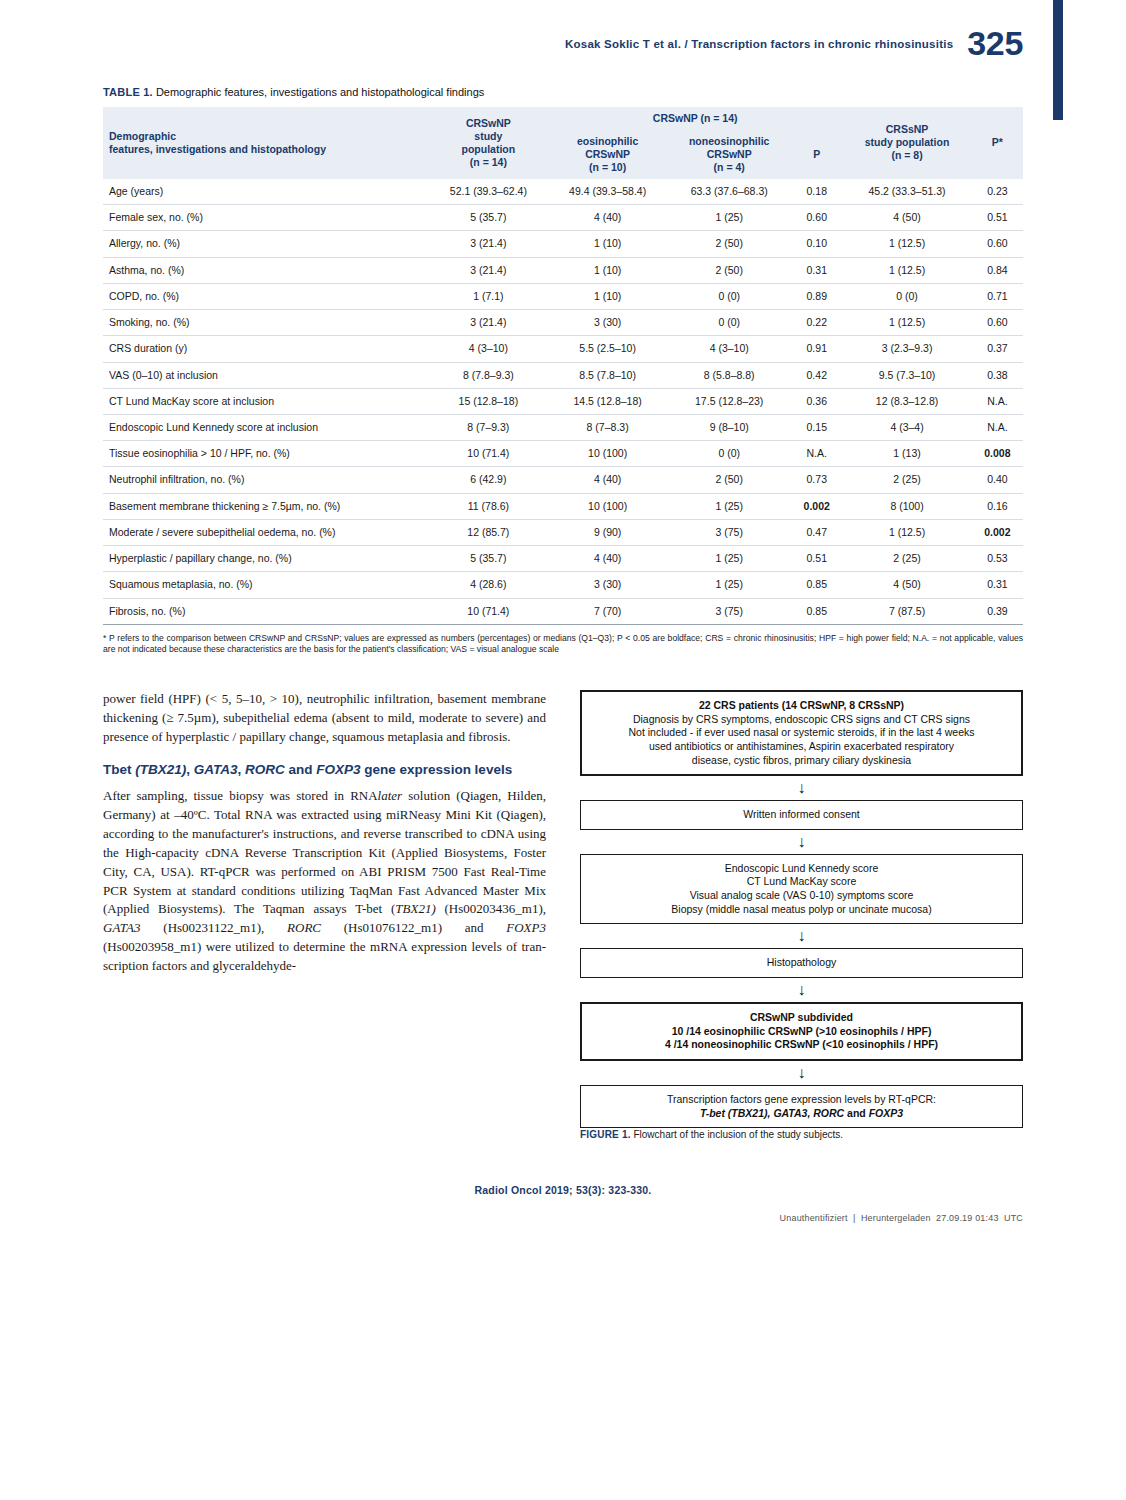Kosak Soklic T et al. / Transcription factors in chronic rhinosinusitis
325
TABLE 1. Demographic features, investigations and histopathological findings
| Demographic features, investigations and histopathology | CRSwNP study population (n = 14) | CRSwNP (n = 14) | CRSsNP study population (n = 8) | P* |
| --- | --- | --- | --- | --- |
| eosinophilic CRSwNP (n = 10) | noneosinophilic CRSwNP (n = 4) | P |
| Age (years) | 52.1 (39.3–62.4) | 49.4 (39.3–58.4) | 63.3 (37.6–68.3) | 0.18 | 45.2 (33.3–51.3) | 0.23 |
| Female sex, no. (%) | 5 (35.7) | 4 (40) | 1 (25) | 0.60 | 4 (50) | 0.51 |
| Allergy, no. (%) | 3 (21.4) | 1 (10) | 2 (50) | 0.10 | 1 (12.5) | 0.60 |
| Asthma, no. (%) | 3 (21.4) | 1 (10) | 2 (50) | 0.31 | 1 (12.5) | 0.84 |
| COPD, no. (%) | 1 (7.1) | 1 (10) | 0 (0) | 0.89 | 0 (0) | 0.71 |
| Smoking, no. (%) | 3 (21.4) | 3 (30) | 0 (0) | 0.22 | 1 (12.5) | 0.60 |
| CRS duration (y) | 4 (3–10) | 5.5 (2.5–10) | 4 (3–10) | 0.91 | 3 (2.3–9.3) | 0.37 |
| VAS (0–10) at inclusion | 8 (7.8–9.3) | 8.5 (7.8–10) | 8 (5.8–8.8) | 0.42 | 9.5 (7.3–10) | 0.38 |
| CT Lund MacKay score at inclusion | 15 (12.8–18) | 14.5 (12.8–18) | 17.5 (12.8–23) | 0.36 | 12 (8.3–12.8) | N.A. |
| Endoscopic Lund Kennedy score at inclusion | 8 (7–9.3) | 8 (7–8.3) | 9 (8–10) | 0.15 | 4 (3–4) | N.A. |
| Tissue eosinophilia > 10 / HPF, no. (%) | 10 (71.4) | 10 (100) | 0 (0) | N.A. | 1 (13) | 0.008 |
| Neutrophil infiltration, no. (%) | 6 (42.9) | 4 (40) | 2 (50) | 0.73 | 2 (25) | 0.40 |
| Basement membrane thickening ≥ 7.5µm, no. (%) | 11 (78.6) | 10 (100) | 1 (25) | 0.002 | 8 (100) | 0.16 |
| Moderate / severe subepithelial oedema, no. (%) | 12 (85.7) | 9 (90) | 3 (75) | 0.47 | 1 (12.5) | 0.002 |
| Hyperplastic / papillary change, no. (%) | 5 (35.7) | 4 (40) | 1 (25) | 0.51 | 2 (25) | 0.53 |
| Squamous metaplasia, no. (%) | 4 (28.6) | 3 (30) | 1 (25) | 0.85 | 4 (50) | 0.31 |
| Fibrosis, no. (%) | 10 (71.4) | 7 (70) | 3 (75) | 0.85 | 7 (87.5) | 0.39 |
* P refers to the comparison between CRSwNP and CRSsNP; values are expressed as numbers (percentages) or medians (Q1–Q3); P < 0.05 are boldface; CRS = chronic rhinosinusitis; HPF = high power field; N.A. = not applicable, values are not indicated because these characteristics are the basis for the patient's classification; VAS = visual analogue scale
power field (HPF) (< 5, 5–10, > 10), neutrophilic infiltration, basement membrane thickening (≥ 7.5µm), subepithelial edema (absent to mild, moderate to severe) and presence of hyperplastic / papillary change, squamous metaplasia and fibrosis.
Tbet (TBX21), GATA3, RORC and FOXP3 gene expression levels
After sampling, tissue biopsy was stored in RNAlater solution (Qiagen, Hilden, Germany) at –40ºC. Total RNA was extracted using miRNeasy Mini Kit (Qiagen), according to the manufacturer's instructions, and reverse transcribed to cDNA using the High-capacity cDNA Reverse Transcription Kit (Applied Biosystems, Foster City, CA, USA). RT-qPCR was performed on ABI PRISM 7500 Fast Real-Time PCR System at standard conditions utilizing TaqMan Fast Advanced Master Mix (Applied Biosystems). The Taqman assays T-bet (TBX21) (Hs00203436_m1), GATA3 (Hs00231122_m1), RORC (Hs01076122_m1) and FOXP3 (Hs00203958_m1) were utilized to determine the mRNA expression levels of transcription factors and glyceraldehyde-
22 CRS patients (14 CRSwNP, 8 CRSsNP)
Diagnosis by CRS symptoms, endoscopic CRS signs and CT CRS signs
Not included - if ever used nasal or systemic steroids, if in the last 4 weeks
used antibiotics or antihistamines, Aspirin exacerbated respiratory
disease, cystic fibros, primary ciliary dyskinesia
↓
Written informed consent
↓
Endoscopic Lund Kennedy score
CT Lund MacKay score
Visual analog scale (VAS 0-10) symptoms score
Biopsy (middle nasal meatus polyp or uncinate mucosa)
↓
Histopathology
↓
CRSwNP subdivided
10 /14 eosinophilic CRSwNP (>10 eosinophils / HPF)
4 /14 noneosinophilic CRSwNP (<10 eosinophils / HPF)
↓
Transcription factors gene expression levels by RT-qPCR:
T-bet (TBX21), GATA3, RORC and FOXP3
FIGURE 1. Flowchart of the inclusion of the study subjects.
Radiol Oncol 2019; 53(3): 323-330.
Unauthentifiziert | Heruntergeladen 27.09.19 01:43 UTC